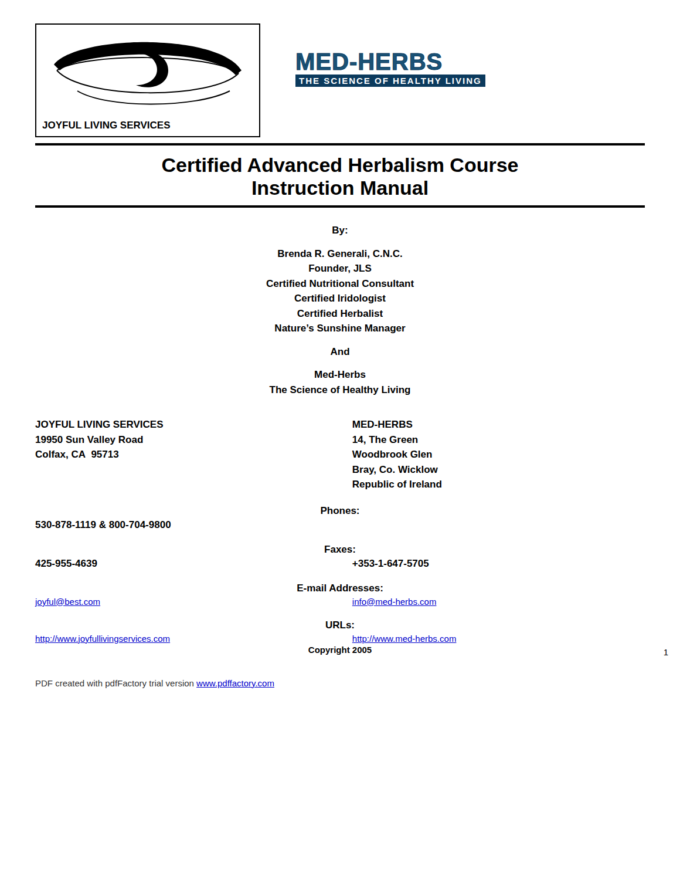JOYFUL LIVING SERVICES
MED-HERBS
THE SCIENCE OF HEALTHY LIVING
Certified Advanced Herbalism Course
Instruction Manual
By: Brenda R. Generali, C.N.C.
Founder, JLS
Certified Nutritional Consultant
Certified Iridologist
Certified Herbalist
Nature’s Sunshine Manager And Med-Herbs
The Science of Healthy Living
JOYFUL LIVING SERVICES
19950 Sun Valley Road
Colfax, CA 95713
MED-HERBS
14, The Green
Woodbrook Glen
Bray, Co. Wicklow
Republic of Ireland
Phones:
530-878-1119 & 800-704-9800
Faxes:
425-955-4639
+353-1-647-5705
E-mail Addresses:
joyful@best.com
info@med-herbs.com
URLs:
http://www.joyfullivingservices.com
http://www.med-herbs.com
Copyright 2005 1
PDF created with pdfFactory trial version www.pdffactory.com